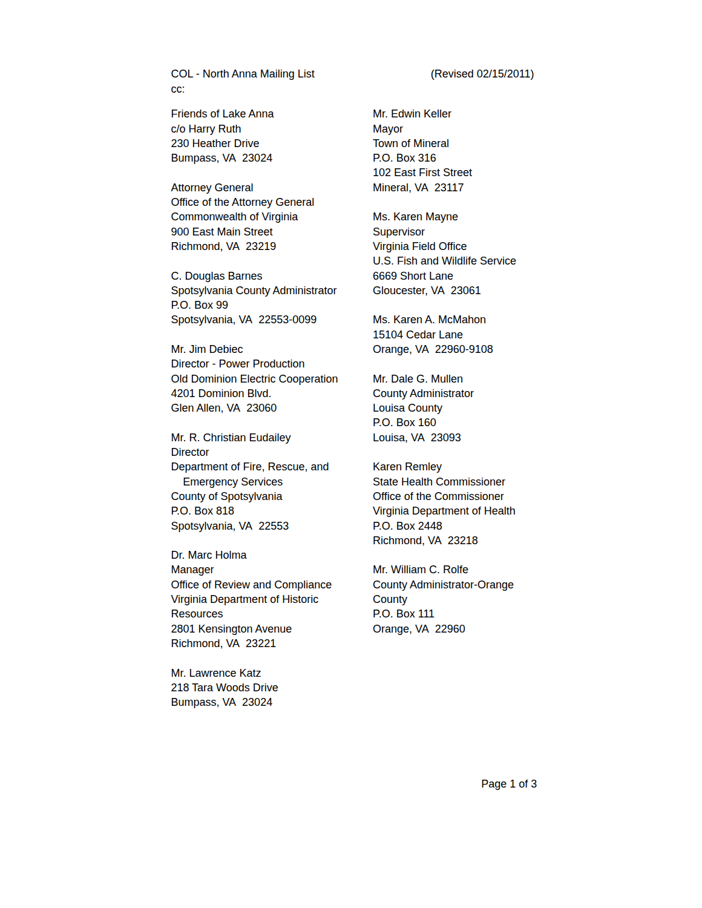COL - North Anna Mailing List
(Revised 02/15/2011)
cc:
Friends of Lake Anna
c/o Harry Ruth
230 Heather Drive
Bumpass, VA 23024
Attorney General
Office of the Attorney General
Commonwealth of Virginia
900 East Main Street
Richmond, VA 23219
C. Douglas Barnes
Spotsylvania County Administrator
P.O. Box 99
Spotsylvania, VA 22553-0099
Mr. Jim Debiec
Director - Power Production
Old Dominion Electric Cooperation
4201 Dominion Blvd.
Glen Allen, VA 23060
Mr. R. Christian Eudailey
Director
Department of Fire, Rescue, and
Emergency Services
County of Spotsylvania
P.O. Box 818
Spotsylvania, VA 22553
Dr. Marc Holma
Manager
Office of Review and Compliance
Virginia Department of Historic Resources
2801 Kensington Avenue
Richmond, VA 23221
Mr. Lawrence Katz
218 Tara Woods Drive
Bumpass, VA 23024
Mr. Edwin Keller
Mayor
Town of Mineral
P.O. Box 316
102 East First Street
Mineral, VA 23117
Ms. Karen Mayne
Supervisor
Virginia Field Office
U.S. Fish and Wildlife Service
6669 Short Lane
Gloucester, VA 23061
Ms. Karen A. McMahon
15104 Cedar Lane
Orange, VA 22960-9108
Mr. Dale G. Mullen
County Administrator
Louisa County
P.O. Box 160
Louisa, VA 23093
Karen Remley
State Health Commissioner
Office of the Commissioner
Virginia Department of Health
P.O. Box 2448
Richmond, VA 23218
Mr. William C. Rolfe
County Administrator-Orange County
P.O. Box 111
Orange, VA 22960
Page 1 of 3